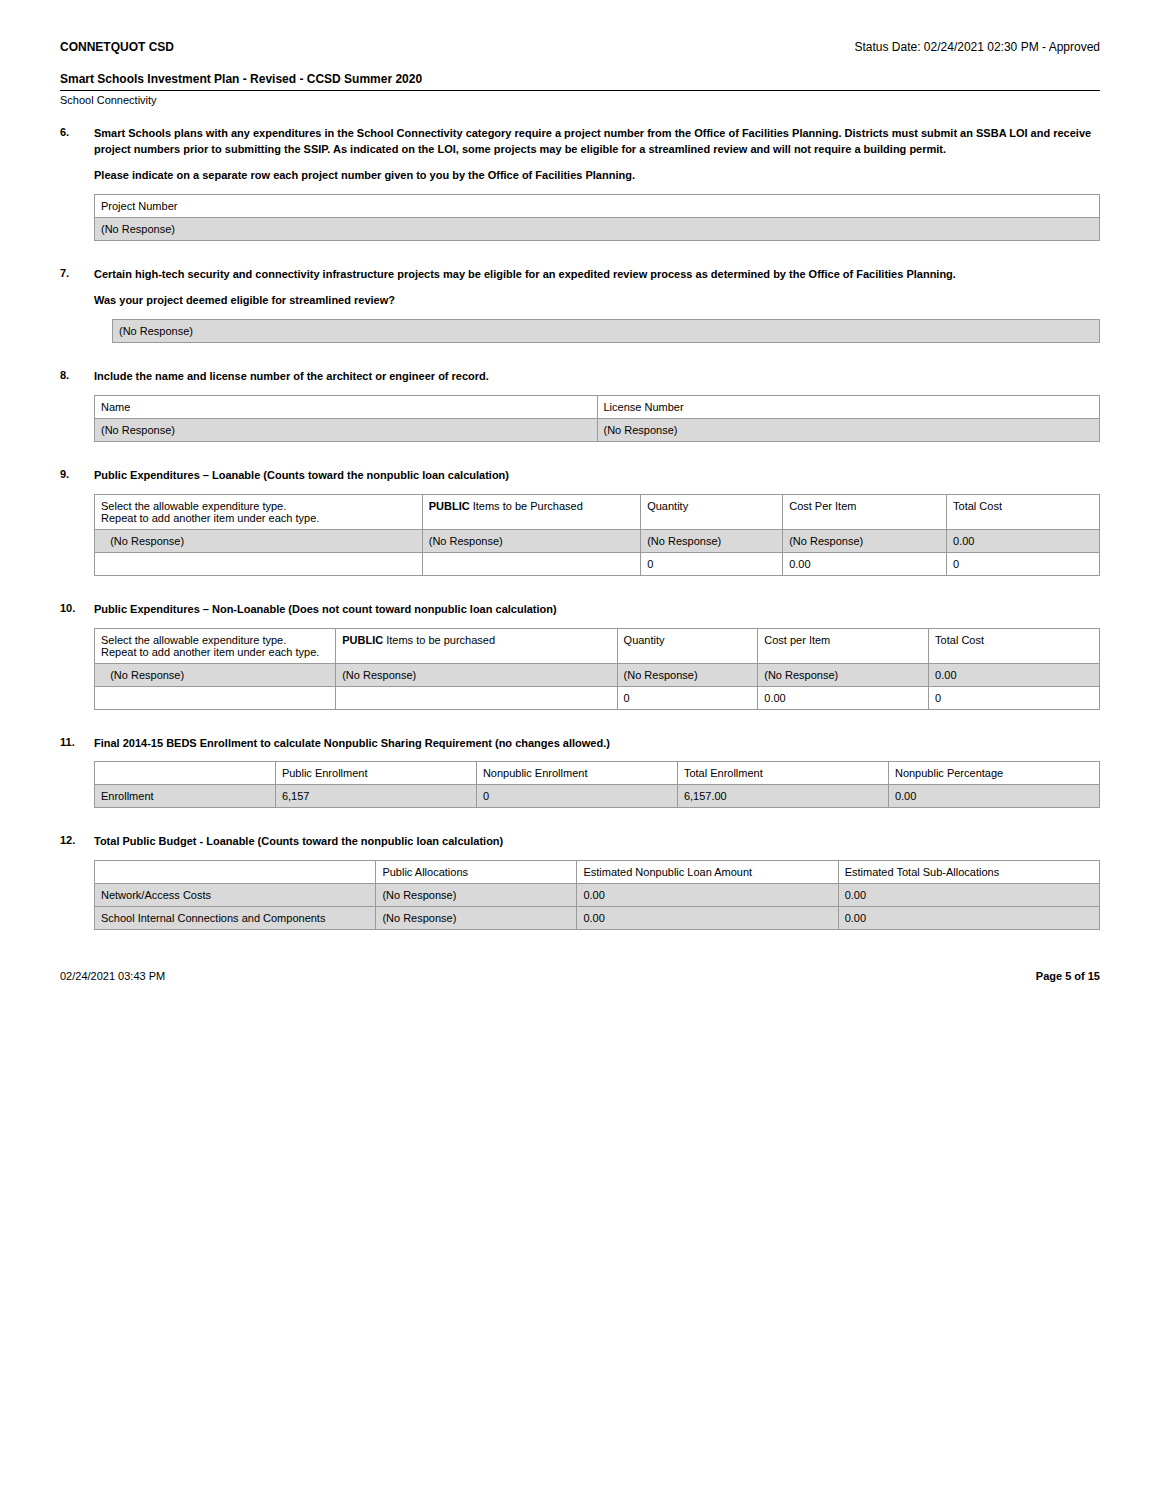CONNETQUOT CSD
Status Date: 02/24/2021 02:30 PM - Approved
Smart Schools Investment Plan - Revised - CCSD Summer 2020
School Connectivity
6.
Smart Schools plans with any expenditures in the School Connectivity category require a project number from the Office of Facilities Planning. Districts must submit an SSBA LOI and receive project numbers prior to submitting the SSIP. As indicated on the LOI, some projects may be eligible for a streamlined review and will not require a building permit.
Please indicate on a separate row each project number given to you by the Office of Facilities Planning.
| Project Number |
| --- |
| (No Response) |
7.
Certain high-tech security and connectivity infrastructure projects may be eligible for an expedited review process as determined by the Office of Facilities Planning.
Was your project deemed eligible for streamlined review?
(No Response)
8.
Include the name and license number of the architect or engineer of record.
| Name | License Number |
| --- | --- |
| (No Response) | (No Response) |
9.
Public Expenditures – Loanable (Counts toward the nonpublic loan calculation)
| Select the allowable expenditure type. Repeat to add another item under each type. | PUBLIC Items to be Purchased | Quantity | Cost Per Item | Total Cost |
| --- | --- | --- | --- | --- |
| (No Response) | (No Response) | (No Response) | (No Response) | 0.00 |
| | | 0 | 0.00 | 0 |
10.
Public Expenditures – Non-Loanable (Does not count toward nonpublic loan calculation)
| Select the allowable expenditure type. Repeat to add another item under each type. | PUBLIC Items to be purchased | Quantity | Cost per Item | Total Cost |
| --- | --- | --- | --- | --- |
| (No Response) | (No Response) | (No Response) | (No Response) | 0.00 |
| | | 0 | 0.00 | 0 |
11.
Final 2014-15 BEDS Enrollment to calculate Nonpublic Sharing Requirement (no changes allowed.)
| | Public Enrollment | Nonpublic Enrollment | Total Enrollment | Nonpublic Percentage |
| --- | --- | --- | --- | --- |
| Enrollment | 6,157 | 0 | 6,157.00 | 0.00 |
12.
Total Public Budget - Loanable (Counts toward the nonpublic loan calculation)
| | Public Allocations | Estimated Nonpublic Loan Amount | Estimated Total Sub-Allocations |
| --- | --- | --- | --- |
| Network/Access Costs | (No Response) | 0.00 | 0.00 |
| School Internal Connections and Components | (No Response) | 0.00 | 0.00 |
02/24/2021 03:43 PM
Page 5 of 15